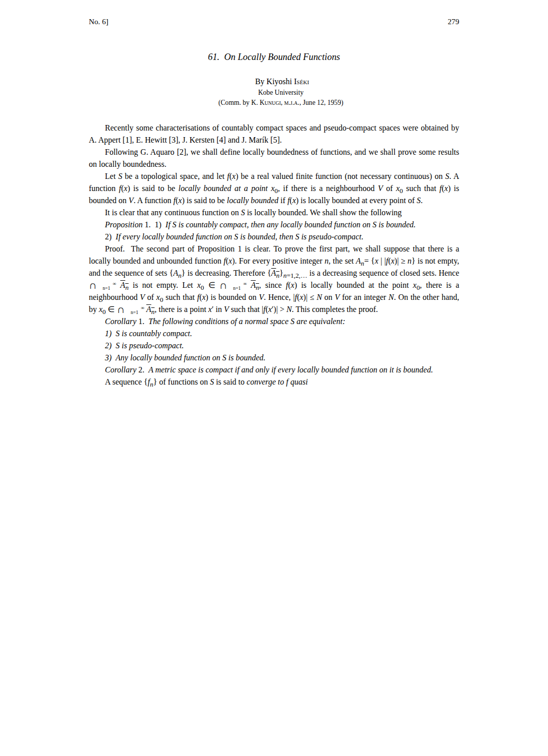No. 6] 279
61. On Locally Bounded Functions
By Kiyoshi Iséki
Kobe University
(Comm. by K. Kunugi, m.j.a., June 12, 1959)
Recently some characterisations of countably compact spaces and pseudo-compact spaces were obtained by A. Appert [1], E. Hewitt [3], J. Kersten [4] and J. Marík [5].
Following G. Aquaro [2], we shall define locally boundedness of functions, and we shall prove some results on locally boundedness.
Let S be a topological space, and let f(x) be a real valued finite function (not necessary continuous) on S. A function f(x) is said to be locally bounded at a point x0, if there is a neighbourhood V of x0 such that f(x) is bounded on V. A function f(x) is said to be locally bounded if f(x) is locally bounded at every point of S.
It is clear that any continuous function on S is locally bounded. We shall show the following
Proposition 1. 1) If S is countably compact, then any locally bounded function on S is bounded.
2) If every locally bounded function on S is bounded, then S is pseudo-compact.
Proof. The second part of Proposition 1 is clear. To prove the first part, we shall suppose that there is a locally bounded and unbounded function f(x). For every positive integer n, the set An= {x | |f(x)| ≥ n} is not empty, and the sequence of sets {An} is decreasing. Therefore {An}n=1,2,… is a decreasing sequence of closed sets. Hence ∩∞
n=1 An is not empty. Let x0 ∈ ∩∞
n=1 An, since f(x) is locally bounded at the point x0, there is a neighbourhood V of x0 such that f(x) is bounded on V. Hence, |f(x)| ≤ N on V for an integer N. On the other hand, by x0 ∈ ∩∞
n=1 An, there is a point x′ in V such that |f(x′)| > N. This completes the proof.
Corollary 1. The following conditions of a normal space S are equivalent:
1) S is countably compact.
2) S is pseudo-compact.
3) Any locally bounded function on S is bounded.
Corollary 2. A metric space is compact if and only if every locally bounded function on it is bounded.
A sequence {fn} of functions on S is said to converge to f quasi